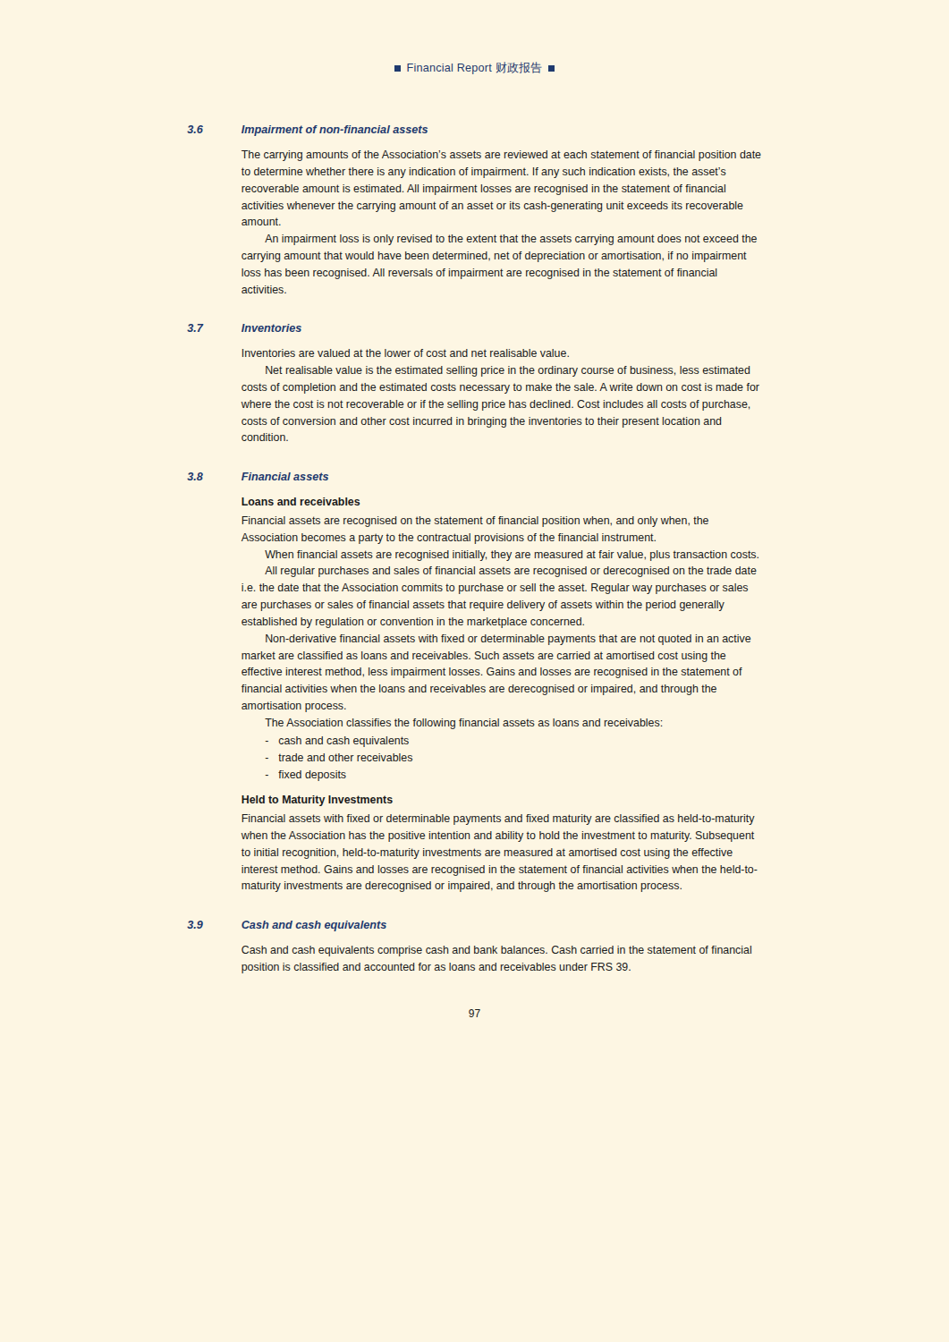Financial Report 财政报告
3.6
Impairment of non-financial assets
The carrying amounts of the Associationʼs assets are reviewed at each statement of financial position date to determine whether there is any indication of impairment. If any such indication exists, the assetʼs recoverable amount is estimated. All impairment losses are recognised in the statement of financial activities whenever the carrying amount of an asset or its cash-generating unit exceeds its recoverable amount.
An impairment loss is only revised to the extent that the assets carrying amount does not exceed the carrying amount that would have been determined, net of depreciation or amortisation, if no impairment loss has been recognised. All reversals of impairment are recognised in the statement of financial activities.
3.7
Inventories
Inventories are valued at the lower of cost and net realisable value.
Net realisable value is the estimated selling price in the ordinary course of business, less estimated costs of completion and the estimated costs necessary to make the sale. A write down on cost is made for where the cost is not recoverable or if the selling price has declined. Cost includes all costs of purchase, costs of conversion and other cost incurred in bringing the inventories to their present location and condition.
3.8
Financial assets
Loans and receivables
Financial assets are recognised on the statement of financial position when, and only when, the Association becomes a party to the contractual provisions of the financial instrument.
When financial assets are recognised initially, they are measured at fair value, plus transaction costs.
All regular purchases and sales of financial assets are recognised or derecognised on the trade date i.e. the date that the Association commits to purchase or sell the asset. Regular way purchases or sales are purchases or sales of financial assets that require delivery of assets within the period generally established by regulation or convention in the marketplace concerned.
Non-derivative financial assets with fixed or determinable payments that are not quoted in an active market are classified as loans and receivables. Such assets are carried at amortised cost using the effective interest method, less impairment losses. Gains and losses are recognised in the statement of financial activities when the loans and receivables are derecognised or impaired, and through the amortisation process.
The Association classifies the following financial assets as loans and receivables:
cash and cash equivalents
trade and other receivables
fixed deposits
Held to Maturity Investments
Financial assets with fixed or determinable payments and fixed maturity are classified as held-to-maturity when the Association has the positive intention and ability to hold the investment to maturity. Subsequent to initial recognition, held-to-maturity investments are measured at amortised cost using the effective interest method. Gains and losses are recognised in the statement of financial activities when the held-to-maturity investments are derecognised or impaired, and through the amortisation process.
3.9
Cash and cash equivalents
Cash and cash equivalents comprise cash and bank balances. Cash carried in the statement of financial position is classified and accounted for as loans and receivables under FRS 39.
97